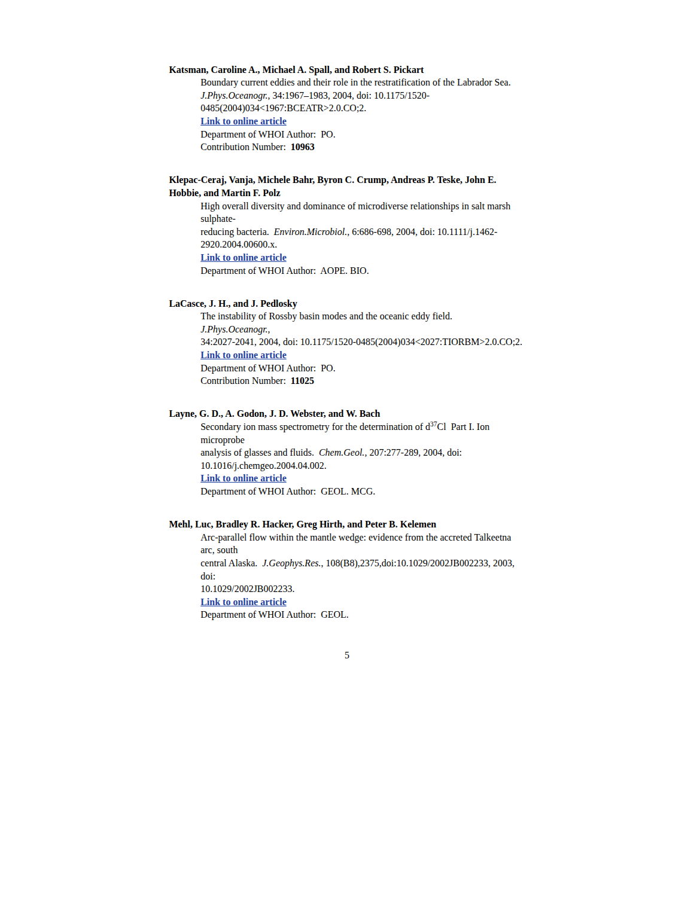Katsman, Caroline A., Michael A. Spall, and Robert S. Pickart
Boundary current eddies and their role in the restratification of the Labrador Sea.
J.Phys.Oceanogr., 34:1967–1983, 2004, doi: 10.1175/1520-
0485(2004)034<1967:BCEATR>2.0.CO;2.
Link to online article
Department of WHOI Author: PO.
Contribution Number: 10963
Klepac-Ceraj, Vanja, Michele Bahr, Byron C. Crump, Andreas P. Teske, John E. Hobbie, and Martin F. Polz
High overall diversity and dominance of microdiverse relationships in salt marsh sulphate-
reducing bacteria. Environ.Microbiol., 6:686-698, 2004, doi: 10.1111/j.1462-
2920.2004.00600.x.
Link to online article
Department of WHOI Author: AOPE. BIO.
LaCasce, J. H., and J. Pedlosky
The instability of Rossby basin modes and the oceanic eddy field. J.Phys.Oceanogr.,
34:2027-2041, 2004, doi: 10.1175/1520-0485(2004)034<2027:TIORBM>2.0.CO;2.
Link to online article
Department of WHOI Author: PO.
Contribution Number: 11025
Layne, G. D., A. Godon, J. D. Webster, and W. Bach
Secondary ion mass spectrometry for the determination of d37Cl Part I. Ion microprobe
analysis of glasses and fluids. Chem.Geol., 207:277-289, 2004, doi:
10.1016/j.chemgeo.2004.04.002.
Link to online article
Department of WHOI Author: GEOL. MCG.
Mehl, Luc, Bradley R. Hacker, Greg Hirth, and Peter B. Kelemen
Arc-parallel flow within the mantle wedge: evidence from the accreted Talkeetna arc, south
central Alaska. J.Geophys.Res., 108(B8),2375,doi:10.1029/2002JB002233, 2003, doi:
10.1029/2002JB002233.
Link to online article
Department of WHOI Author: GEOL.
5